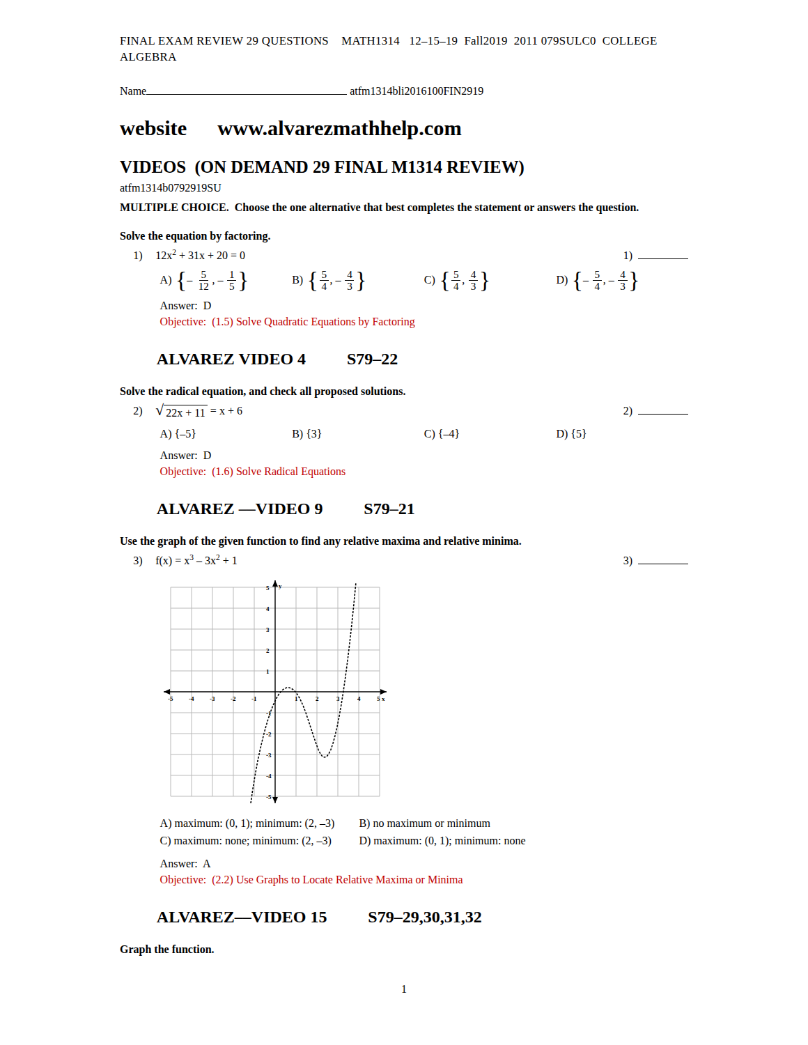FINAL EXAM REVIEW 29 QUESTIONS MATH1314 12–15–19 Fall2019 2011 079SULC0 COLLEGE ALGEBRA
Name atfm1314bli2016100FIN2919
website www.alvarezmathhelp.com
VIDEOS (ON DEMAND 29 FINAL M1314 REVIEW)
atfm1314b0792919SU
MULTIPLE CHOICE. Choose the one alternative that best completes the statement or answers the question.
Solve the equation by factoring.
1) 1) 12x2 + 31x + 20 = 0
A) { – 512, – 15 }
B) { 54, – 43 }
C) { 54, 43 }
D) { – 54, – 43 }
Answer: D
Objective: (1.5) Solve Quadratic Equations by Factoring
ALVAREZ VIDEO 4 S79–22
Solve the radical equation, and check all proposed solutions.
2) 2) √22x + 11 = x + 6
A) {–5}
B) {3}
C) {–4}
D) {5}
Answer: D
Objective: (1.6) Solve Radical Equations
ALVAREZ ––VIDEO 9 S79–21
Use the graph of the given function to find any relative maxima and relative minima.
3) 3) f(x) = x3 – 3x2 + 1
-5 -4 -3 -2 -1 1 2 3 4 5 x 5 4 3 2 1 -1 -2 -3 -4 -5 y
| A) maximum: (0, 1); minimum: (2, –3) | B) no maximum or minimum |
| C) maximum: none; minimum: (2, –3) | D) maximum: (0, 1); minimum: none |
Answer: A
Objective: (2.2) Use Graphs to Locate Relative Maxima or Minima
ALVAREZ––VIDEO 15 S79–29,30,31,32
Graph the function.
1